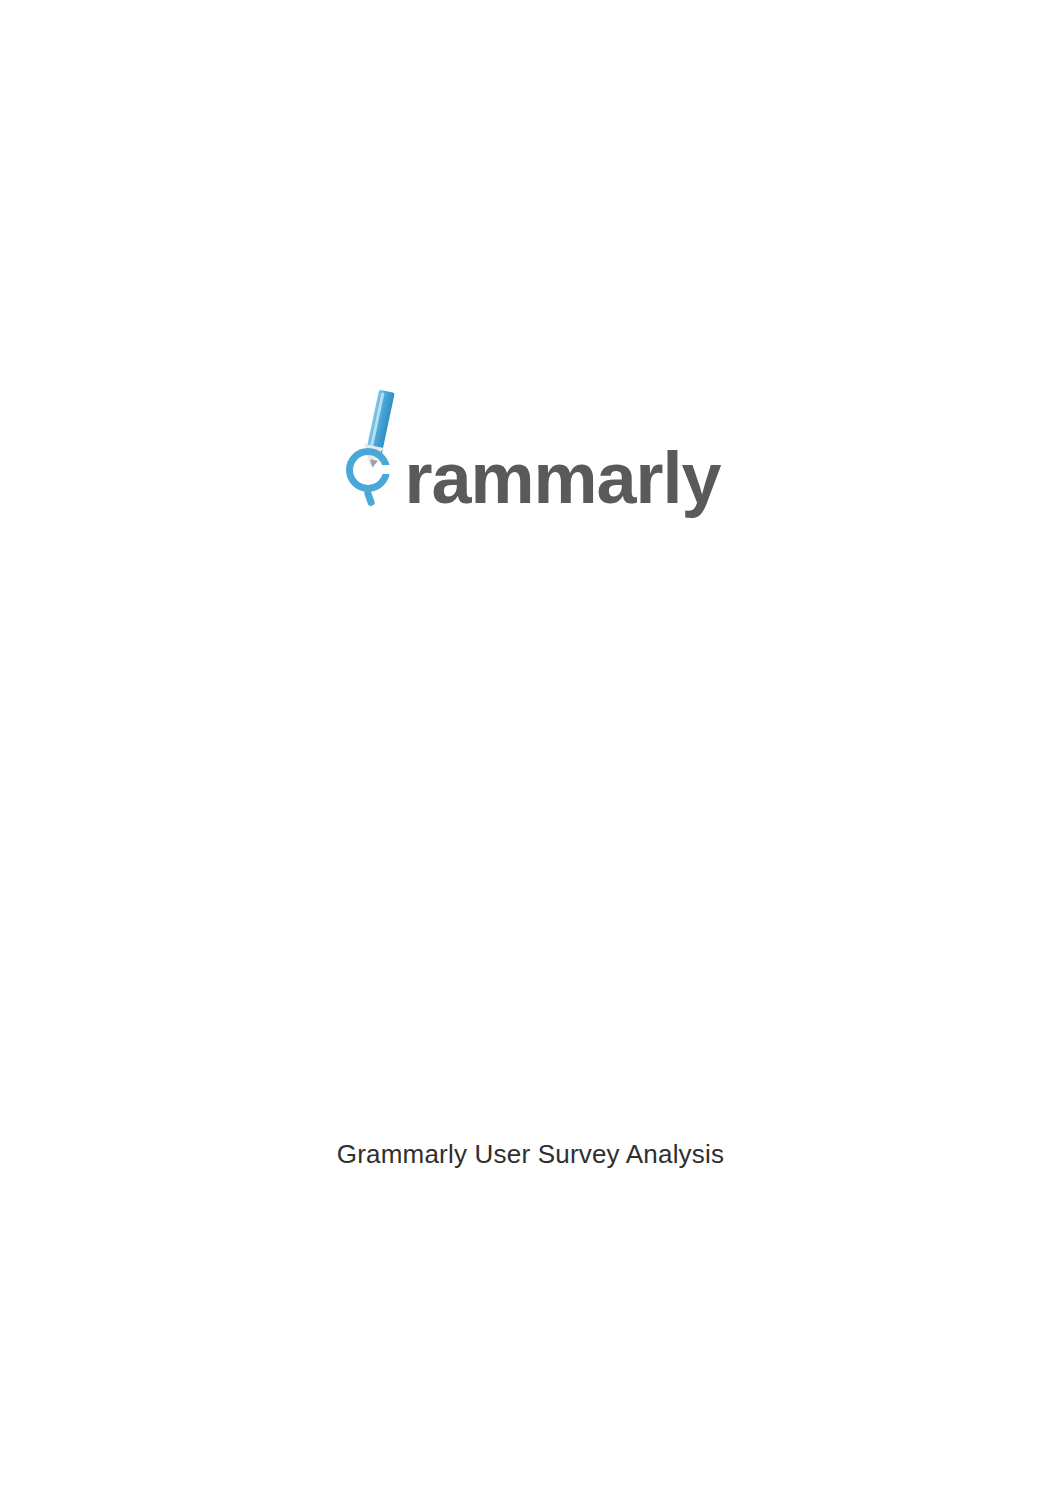rammarly
Grammarly User Survey Analysis